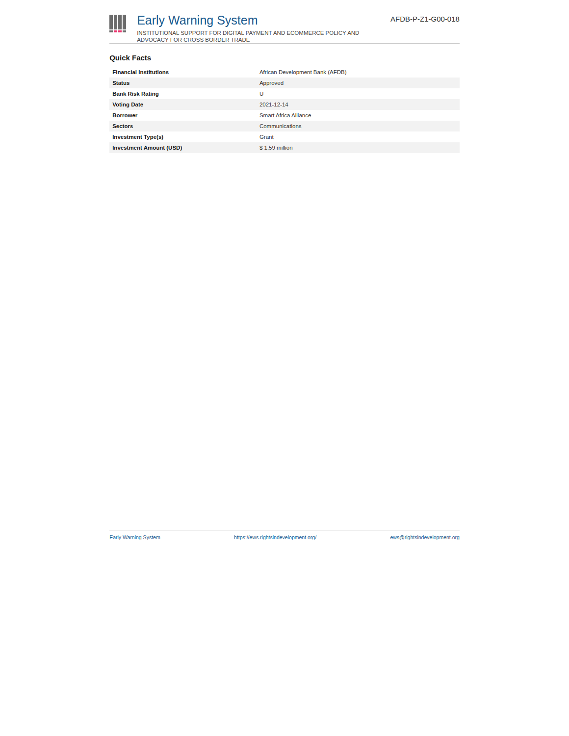Early Warning System
INSTITUTIONAL SUPPORT FOR DIGITAL PAYMENT AND ECOMMERCE POLICY AND ADVOCACY FOR CROSS BORDER TRADE
AFDB-P-Z1-G00-018
Quick Facts
| Financial Institutions | African Development Bank (AFDB) |
| Status | Approved |
| Bank Risk Rating | U |
| Voting Date | 2021-12-14 |
| Borrower | Smart Africa Alliance |
| Sectors | Communications |
| Investment Type(s) | Grant |
| Investment Amount (USD) | $ 1.59 million |
Early Warning System
https://ews.rightsindevelopment.org/
ews@rightsindevelopment.org